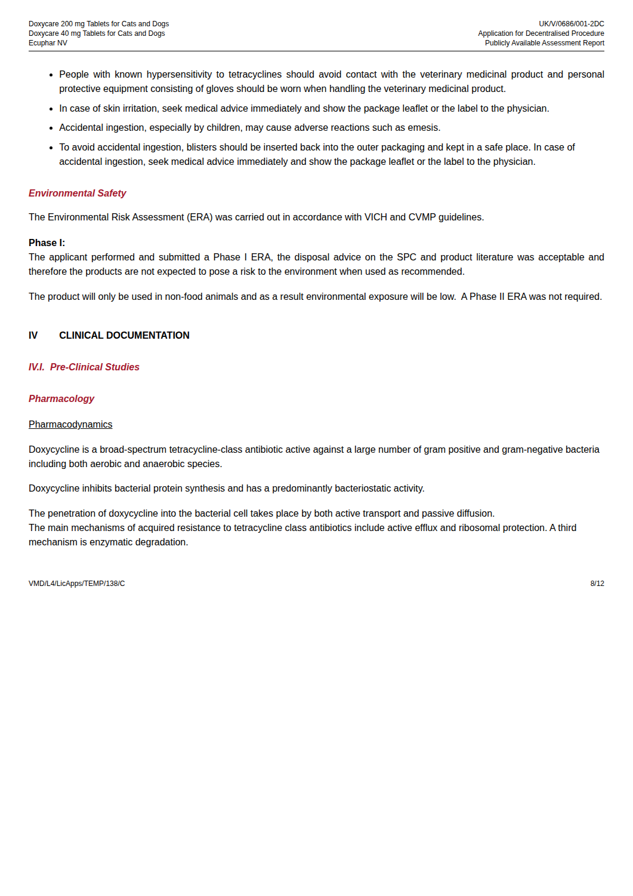Doxycare 200 mg Tablets for Cats and Dogs
Doxycare 40 mg Tablets for Cats and Dogs
Ecuphar NV
UK/V/0686/001-2DC
Application for Decentralised Procedure
Publicly Available Assessment Report
People with known hypersensitivity to tetracyclines should avoid contact with the veterinary medicinal product and personal protective equipment consisting of gloves should be worn when handling the veterinary medicinal product.
In case of skin irritation, seek medical advice immediately and show the package leaflet or the label to the physician.
Accidental ingestion, especially by children, may cause adverse reactions such as emesis.
To avoid accidental ingestion, blisters should be inserted back into the outer packaging and kept in a safe place. In case of accidental ingestion, seek medical advice immediately and show the package leaflet or the label to the physician.
Environmental Safety
The Environmental Risk Assessment (ERA) was carried out in accordance with VICH and CVMP guidelines.
Phase I:
The applicant performed and submitted a Phase I ERA, the disposal advice on the SPC and product literature was acceptable and therefore the products are not expected to pose a risk to the environment when used as recommended.
The product will only be used in non-food animals and as a result environmental exposure will be low. A Phase II ERA was not required.
IVCLINICAL DOCUMENTATION
IV.I. Pre-Clinical Studies
Pharmacology
Pharmacodynamics
Doxycycline is a broad-spectrum tetracycline-class antibiotic active against a large number of gram positive and gram-negative bacteria including both aerobic and anaerobic species.
Doxycycline inhibits bacterial protein synthesis and has a predominantly bacteriostatic activity.
The penetration of doxycycline into the bacterial cell takes place by both active transport and passive diffusion.
The main mechanisms of acquired resistance to tetracycline class antibiotics include active efflux and ribosomal protection. A third mechanism is enzymatic degradation.
VMD/L4/LicApps/TEMP/138/C
8/12